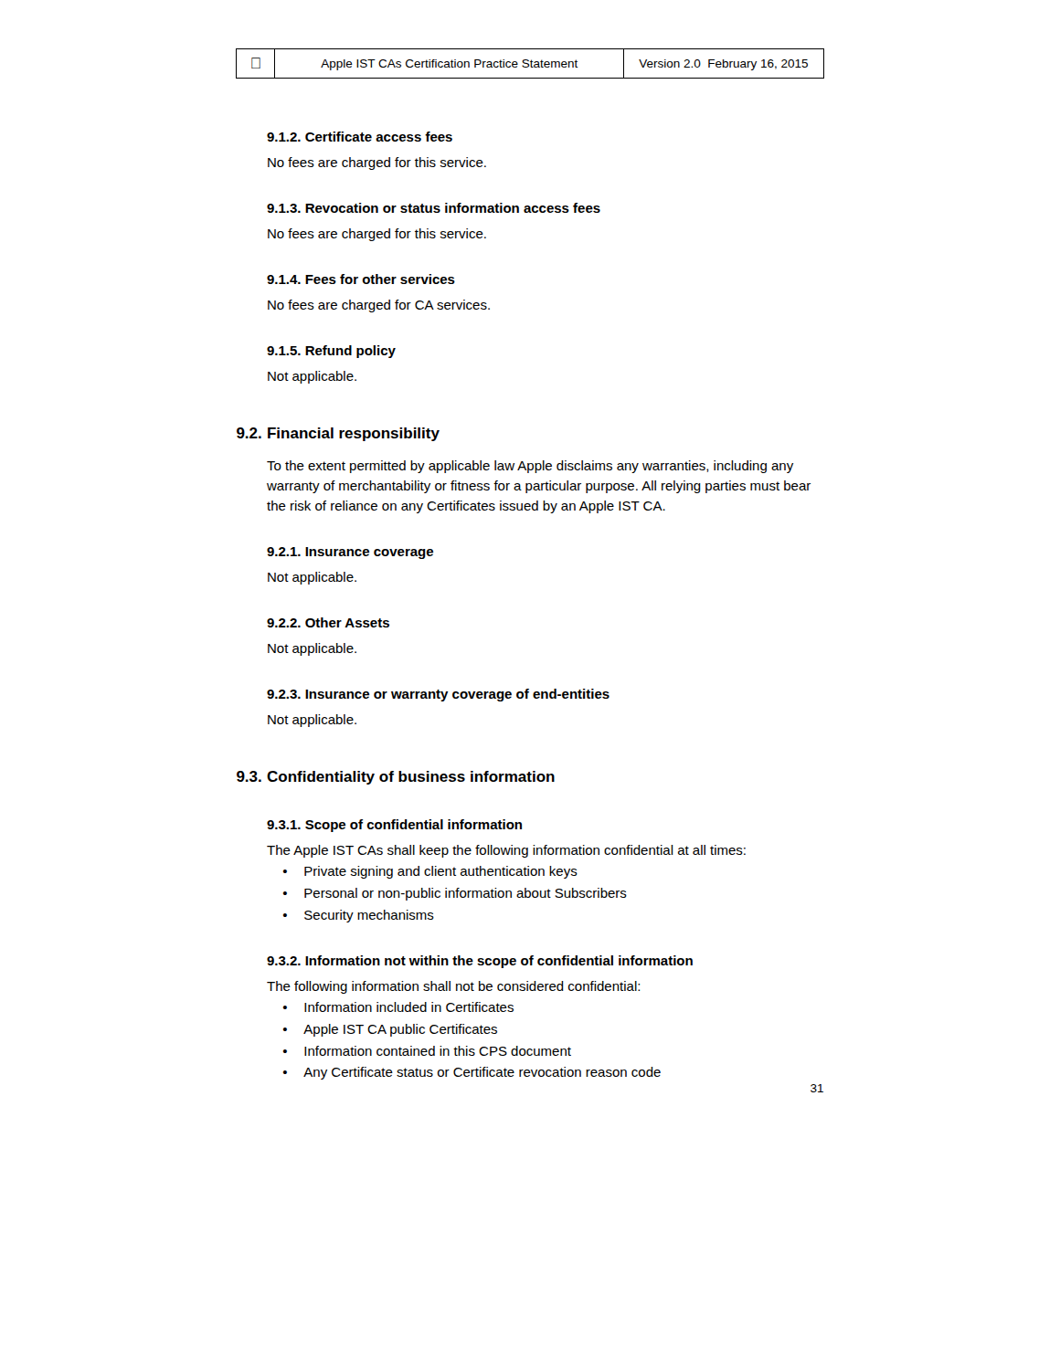
Apple IST CAs Certification Practice Statement
Version 2.0 February 16, 2015
9.1.2. Certificate access fees
No fees are charged for this service.
9.1.3. Revocation or status information access fees
No fees are charged for this service.
9.1.4. Fees for other services
No fees are charged for CA services.
9.1.5. Refund policy
Not applicable.
9.2. Financial responsibility
To the extent permitted by applicable law Apple disclaims any warranties, including any warranty of merchantability or fitness for a particular purpose. All relying parties must bear the risk of reliance on any Certificates issued by an Apple IST CA.
9.2.1. Insurance coverage
Not applicable.
9.2.2. Other Assets
Not applicable.
9.2.3. Insurance or warranty coverage of end-entities
Not applicable.
9.3. Confidentiality of business information
9.3.1. Scope of confidential information
The Apple IST CAs shall keep the following information confidential at all times:
Private signing and client authentication keys
Personal or non-public information about Subscribers
Security mechanisms
9.3.2. Information not within the scope of confidential information
The following information shall not be considered confidential:
Information included in Certificates
Apple IST CA public Certificates
Information contained in this CPS document
Any Certificate status or Certificate revocation reason code
31